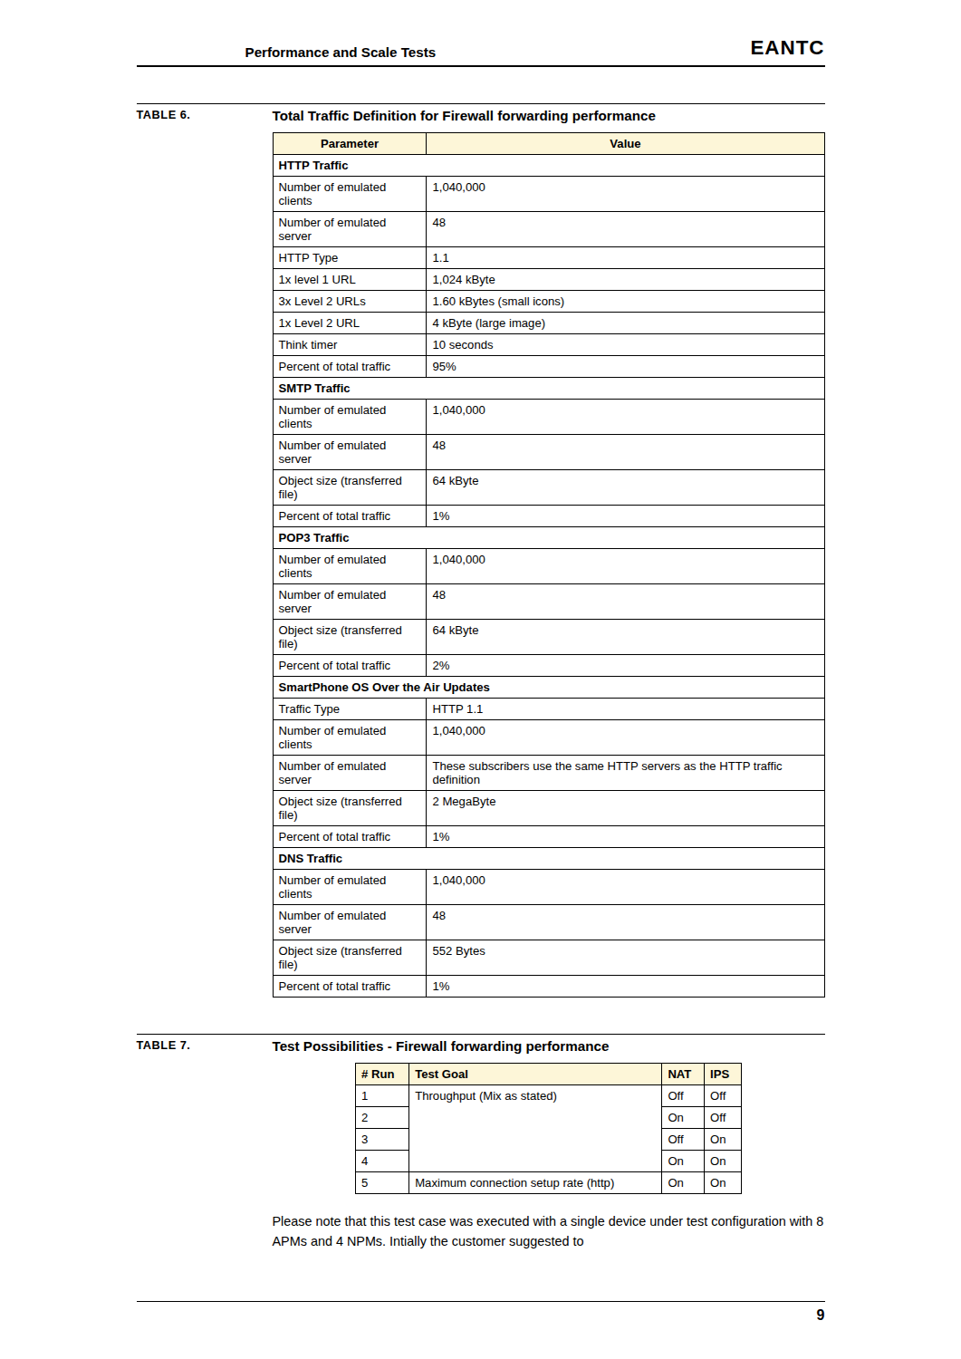Performance and Scale Tests
EANTC
TABLE 6.
Total Traffic Definition for Firewall forwarding performance
| Parameter | Value |
| --- | --- |
| HTTP Traffic |
| Number of emulated clients | 1,040,000 |
| Number of emulated server | 48 |
| HTTP Type | 1.1 |
| 1x level 1 URL | 1,024 kByte |
| 3x Level 2 URLs | 1.60 kBytes (small icons) |
| 1x Level 2 URL | 4 kByte (large image) |
| Think timer | 10 seconds |
| Percent of total traffic | 95% |
| SMTP Traffic |
| Number of emulated clients | 1,040,000 |
| Number of emulated server | 48 |
| Object size (transferred file) | 64 kByte |
| Percent of total traffic | 1% |
| POP3 Traffic |
| Number of emulated clients | 1,040,000 |
| Number of emulated server | 48 |
| Object size (transferred file) | 64 kByte |
| Percent of total traffic | 2% |
| SmartPhone OS Over the Air Updates |
| Traffic Type | HTTP 1.1 |
| Number of emulated clients | 1,040,000 |
| Number of emulated server | These subscribers use the same HTTP servers as the HTTP traffic definition |
| Object size (transferred file) | 2 MegaByte |
| Percent of total traffic | 1% |
| DNS Traffic |
| Number of emulated clients | 1,040,000 |
| Number of emulated server | 48 |
| Object size (transferred file) | 552 Bytes |
| Percent of total traffic | 1% |
TABLE 7.
Test Possibilities - Firewall forwarding performance
| # Run | Test Goal | NAT | IPS |
| --- | --- | --- | --- |
| 1 | Throughput (Mix as stated) | Off | Off |
| 2 | On | Off |
| 3 | Off | On |
| 4 | On | On |
| 5 | Maximum connection setup rate (http) | On | On |
Please note that this test case was executed with a single device under test configuration with 8 APMs and 4 NPMs. Intially the customer suggested to
9